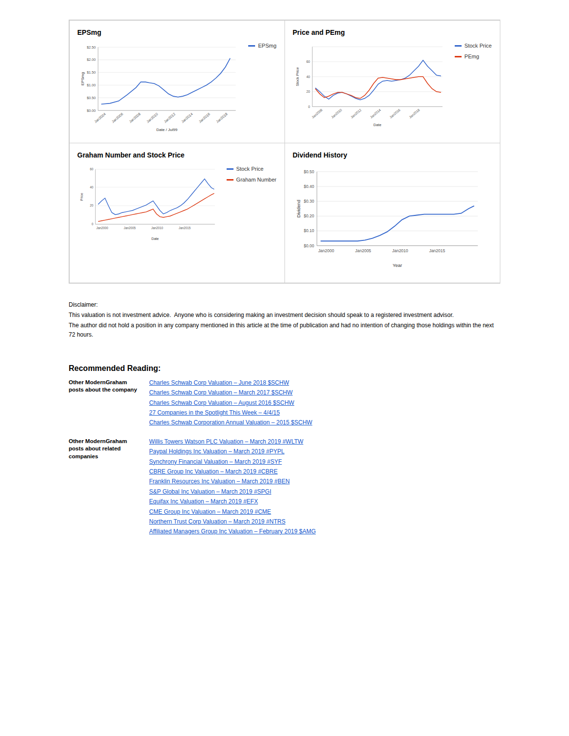EPSmg
$0.00 $0.50 $1.00 $1.50 $2.00 $2.50 EPSmg Jan2004 Jan2006 Jan2008 Jan2010 Jan2012 Jan2014 Jan2016 Jan2018 Date / Jul99
EPSmg
Price and PEmg
0 20 40 60 Stock Price Jan2008 Jan2010 Jan2012 Jan2014 Jan2016 Jan2018 Date
Stock Price
PEmg
Graham Number and Stock Price
0 20 40 60 Price Jan2000 Jan2005 Jan2010 Jan2015 Date
Stock Price
Graham Number
Dividend History
$0.00 $0.10 $0.20 $0.30 $0.40 $0.50 Dividend Jan2000 Jan2005 Jan2010 Jan2015 Year
Disclaimer:
This valuation is not investment advice. Anyone who is considering making an investment decision should speak to a registered investment advisor.
The author did not hold a position in any company mentioned in this article at the time of publication and had no intention of changing those holdings within the next 72 hours.
Recommended Reading:
| Other ModernGraham posts about the company | Charles Schwab Corp Valuation – June 2018 $SCHW Charles Schwab Corp Valuation – March 2017 $SCHW Charles Schwab Corp Valuation – August 2016 $SCHW 27 Companies in the Spotlight This Week – 4/4/15 Charles Schwab Corporation Annual Valuation – 2015 $SCHW |
| Other ModernGraham posts about related companies | Willis Towers Watson PLC Valuation – March 2019 #WLTW Paypal Holdings Inc Valuation – March 2019 #PYPL Synchrony Financial Valuation – March 2019 #SYF CBRE Group Inc Valuation – March 2019 #CBRE Franklin Resources Inc Valuation – March 2019 #BEN S&P Global Inc Valuation – March 2019 #SPGI Equifax Inc Valuation – March 2019 #EFX CME Group Inc Valuation – March 2019 #CME Northern Trust Corp Valuation – March 2019 #NTRS Affiliated Managers Group Inc Valuation – February 2019 $AMG |